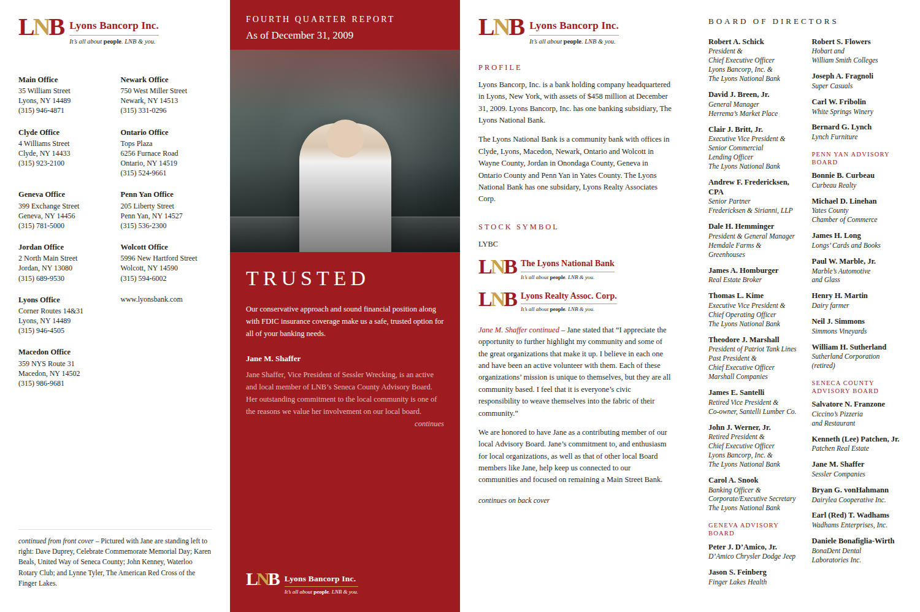LNB
Lyons Bancorp Inc.
It’s all about people. LNB & you.
Main Office
35 William Street
Lyons, NY 14489
(315) 946-4871
Newark Office
750 West Miller Street
Newark, NY 14513
(315) 331-0296
Clyde Office
4 Williams Street
Clyde, NY 14433
(315) 923-2100
Ontario Office
Tops Plaza
6256 Furnace Road
Ontario, NY 14519
(315) 524-9661
Geneva Office
399 Exchange Street
Geneva, NY 14456
(315) 781-5000
Penn Yan Office
205 Liberty Street
Penn Yan, NY 14527
(315) 536-2300
Jordan Office
2 North Main Street
Jordan, NY 13080
(315) 689-9530
Wolcott Office
5996 New Hartford Street
Wolcott, NY 14590
(315) 594-6002
Lyons Office
Corner Routes 14&31
Lyons, NY 14489
(315) 946-4505
www.lyonsbank.com
Macedon Office
359 NYS Route 31
Macedon, NY 14502
(315) 986-9681
continued from front cover – Pictured with Jane are standing left to right: Dave Duprey, Celebrate Commemorate Memorial Day; Karen Beals, United Way of Seneca County; John Kenney, Waterloo Rotary Club; and Lynne Tyler, The American Red Cross of the Finger Lakes.
Fourth Quarter Report
As of December 31, 2009
TRUSTED
Our conservative approach and sound financial position along with FDIC insurance coverage make us a safe, trusted option for all of your banking needs.
Jane M. Shaffer
Jane Shaffer, Vice President of Sessler Wrecking, is an active and local member of LNB’s Seneca County Advisory Board. Her outstanding commitment to the local community is one of the reasons we value her involvement on our local board. continues
LNB
Lyons Bancorp Inc.
It’s all about people. LNB & you.
LNB
Lyons Bancorp Inc.
It’s all about people. LNB & you.
Profile
Lyons Bancorp, Inc. is a bank holding company headquartered in Lyons, New York, with assets of $458 million at December 31, 2009. Lyons Bancorp, Inc. has one banking subsidiary, The Lyons National Bank.
The Lyons National Bank is a community bank with offices in Clyde, Lyons, Macedon, Newark, Ontario and Wolcott in Wayne County, Jordan in Onondaga County, Geneva in Ontario County and Penn Yan in Yates County. The Lyons National Bank has one subsidary, Lyons Realty Associates Corp.
Stock Symbol
LYBC
LNB
The Lyons National Bank
It’s all about people. LNB & you.
LNB
Lyons Realty Assoc. Corp.
It’s all about people. LNB & you.
Jane M. Shaffer continued – Jane stated that “I appreciate the opportunity to further highlight my community and some of the great organizations that make it up. I believe in each one and have been an active volunteer with them. Each of these organizations’ mission is unique to themselves, but they are all community based. I feel that it is everyone’s civic responsibility to weave themselves into the fabric of their community.”
We are honored to have Jane as a contributing member of our local Advisory Board. Jane’s commitment to, and enthusiasm for local organizations, as well as that of other local Board members like Jane, help keep us connected to our communities and focused on remaining a Main Street Bank.
continues on back cover
Board of Directors
Robert A. Schick
President &
Chief Executive Officer
Lyons Bancorp, Inc. &
The Lyons National Bank
David J. Breen, Jr.
General Manager
Herrema’s Market Place
Clair J. Britt, Jr.
Executive Vice President &
Senior Commercial
Lending Officer
The Lyons National Bank
Andrew F. Fredericksen, CPA
Senior Partner
Fredericksen & Sirianni, LLP
Dale H. Hemminger
President & General Manager
Hemdale Farms & Greenhouses
James A. Homburger
Real Estate Broker
Thomas L. Kime
Executive Vice President &
Chief Operating Officer
The Lyons National Bank
Theodore J. Marshall
President of Patriot Tank Lines
Past President &
Chief Executive Officer
Marshall Companies
James E. Santelli
Retired Vice President &
Co-owner, Santelli Lumber Co.
John J. Werner, Jr.
Retired President &
Chief Executive Officer
Lyons Bancorp, Inc. &
The Lyons National Bank
Carol A. Snook
Banking Officer &
Corporate/Executive Secretary
The Lyons National Bank
Geneva Advisory Board
Peter J. D’Amico, Jr.
D’Amico Chrysler Dodge Jeep
Jason S. Feinberg
Finger Lakes Health
Robert S. Flowers
Hobart and
William Smith Colleges
Joseph A. Fragnoli
Super Casuals
Carl W. Fribolin
White Springs Winery
Bernard G. Lynch
Lynch Furniture
Penn Yan Advisory Board
Bonnie B. Curbeau
Curbeau Realty
Michael D. Linehan
Yates County
Chamber of Commerce
James H. Long
Longs’ Cards and Books
Paul W. Marble, Jr.
Marble’s Automotive
and Glass
Henry H. Martin
Dairy farmer
Neil J. Simmons
Simmons Vineyards
William H. Sutherland
Sutherland Corporation
(retired)
Seneca County
Advisory Board
Salvatore N. Franzone
Ciccino’s Pizzeria
and Restaurant
Kenneth (Lee) Patchen, Jr.
Patchen Real Estate
Jane M. Shaffer
Sessler Companies
Bryan G. vonHahmann
Dairylea Cooperative Inc.
Earl (Red) T. Wadhams
Wadhams Enterprises, Inc.
Daniele Bonafiglia-Wirth
BonaDent Dental
Laboratories Inc.